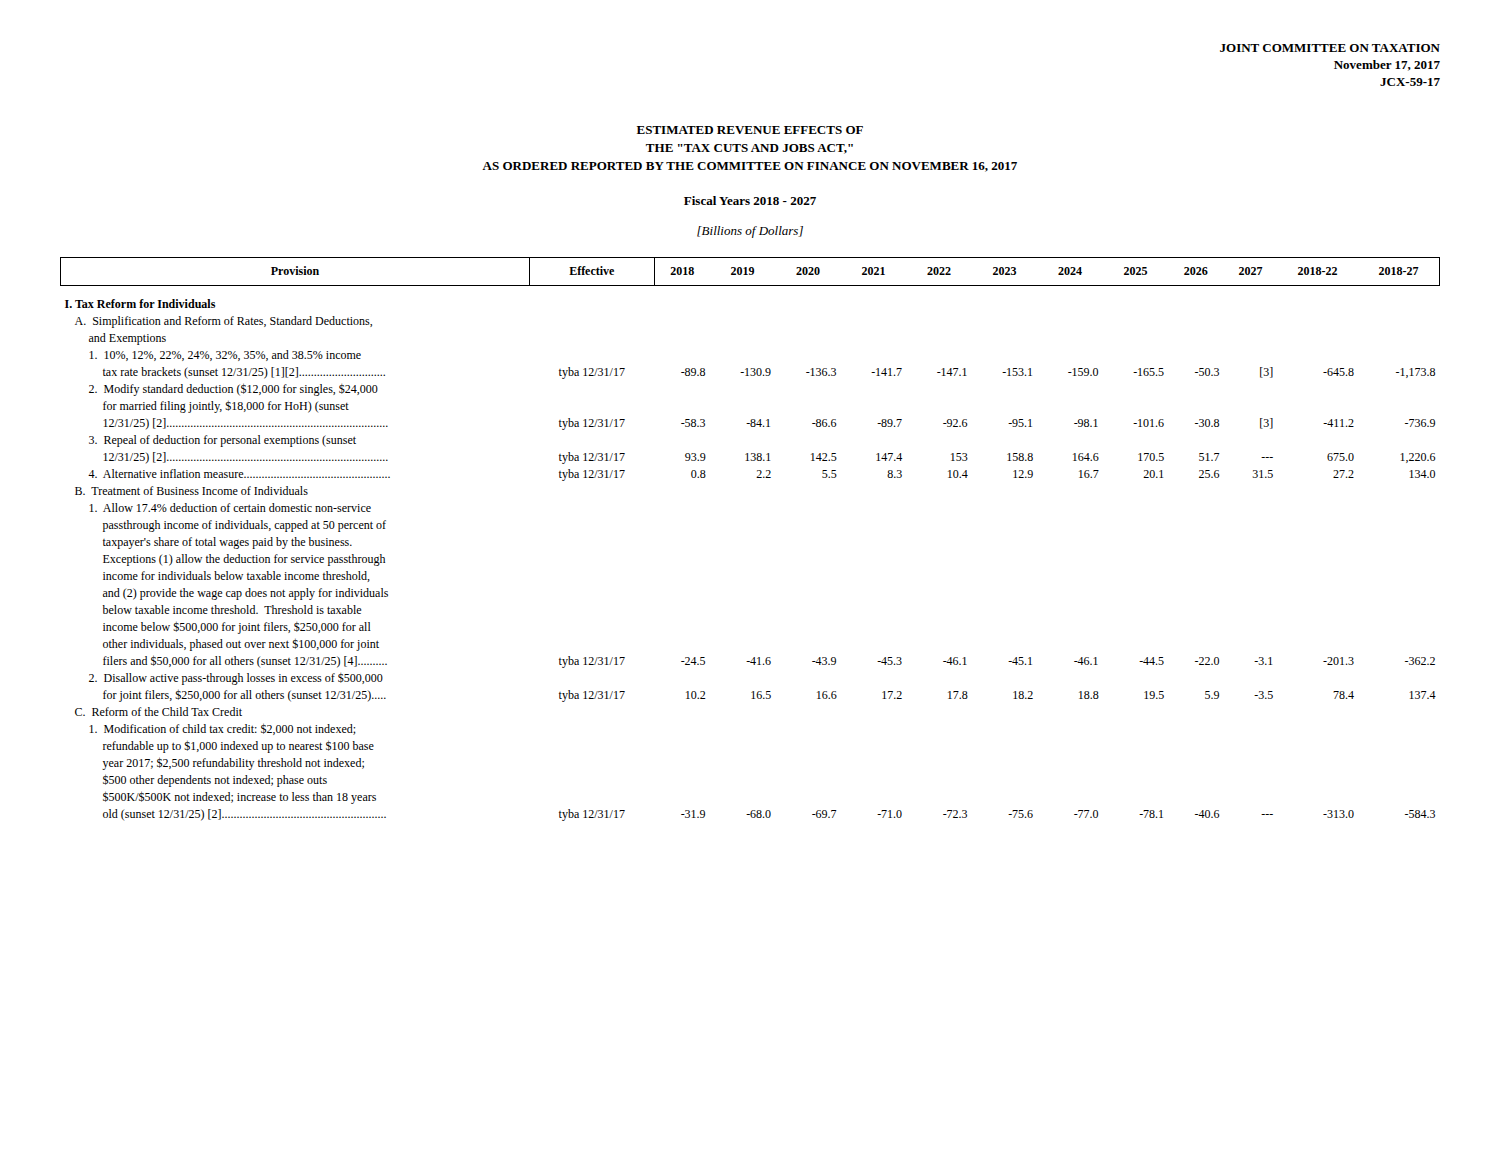JOINT COMMITTEE ON TAXATION
November 17, 2017
JCX-59-17
ESTIMATED REVENUE EFFECTS OF
THE "TAX CUTS AND JOBS ACT,"
AS ORDERED REPORTED BY THE COMMITTEE ON FINANCE ON NOVEMBER 16, 2017
Fiscal Years 2018 - 2027
[Billions of Dollars]
| Provision | Effective | 2018 | 2019 | 2020 | 2021 | 2022 | 2023 | 2024 | 2025 | 2026 | 2027 | 2018-22 | 2018-27 |
| --- | --- | --- | --- | --- | --- | --- | --- | --- | --- | --- | --- | --- | --- |
| I. Tax Reform for Individuals | | | | | | | | | | | | | |
| A. Simplification and Reform of Rates, Standard Deductions, | | | | | | | | | | | | | |
| and Exemptions | | | | | | | | | | | | | |
| 1. 10%, 12%, 22%, 24%, 32%, 35%, and 38.5% income | | | | | | | | | | | | | |
| tax rate brackets (sunset 12/31/25) [1][2] ............................. | tyba 12/31/17 | -89.8 | -130.9 | -136.3 | -141.7 | -147.1 | -153.1 | -159.0 | -165.5 | -50.3 | [3] | -645.8 | -1,173.8 |
| 2. Modify standard deduction ($12,000 for singles, $24,000 | | | | | | | | | | | | | |
| for married filing jointly, $18,000 for HoH) (sunset | | | | | | | | | | | | | |
| 12/31/25) [2] .......................................................................... | tyba 12/31/17 | -58.3 | -84.1 | -86.6 | -89.7 | -92.6 | -95.1 | -98.1 | -101.6 | -30.8 | [3] | -411.2 | -736.9 |
| 3. Repeal of deduction for personal exemptions (sunset | | | | | | | | | | | | | |
| 12/31/25) [2] .......................................................................... | tyba 12/31/17 | 93.9 | 138.1 | 142.5 | 147.4 | 153 | 158.8 | 164.6 | 170.5 | 51.7 | --- | 675.0 | 1,220.6 |
| 4. Alternative inflation measure ................................................. | tyba 12/31/17 | 0.8 | 2.2 | 5.5 | 8.3 | 10.4 | 12.9 | 16.7 | 20.1 | 25.6 | 31.5 | 27.2 | 134.0 |
| B. Treatment of Business Income of Individuals | | | | | | | | | | | | | |
| 1. Allow 17.4% deduction of certain domestic non-service | | | | | | | | | | | | | |
| passthrough income of individuals, capped at 50 percent of | | | | | | | | | | | | | |
| taxpayer's share of total wages paid by the business. | | | | | | | | | | | | | |
| Exceptions (1) allow the deduction for service passthrough | | | | | | | | | | | | | |
| income for individuals below taxable income threshold, | | | | | | | | | | | | | |
| and (2) provide the wage cap does not apply for individuals | | | | | | | | | | | | | |
| below taxable income threshold. Threshold is taxable | | | | | | | | | | | | | |
| income below $500,000 for joint filers, $250,000 for all | | | | | | | | | | | | | |
| other individuals, phased out over next $100,000 for joint | | | | | | | | | | | | | |
| filers and $50,000 for all others (sunset 12/31/25) [4] .......... | tyba 12/31/17 | -24.5 | -41.6 | -43.9 | -45.3 | -46.1 | -45.1 | -46.1 | -44.5 | -22.0 | -3.1 | -201.3 | -362.2 |
| 2. Disallow active pass-through losses in excess of $500,000 | | | | | | | | | | | | | |
| for joint filers, $250,000 for all others (sunset 12/31/25) ..... | tyba 12/31/17 | 10.2 | 16.5 | 16.6 | 17.2 | 17.8 | 18.2 | 18.8 | 19.5 | 5.9 | -3.5 | 78.4 | 137.4 |
| C. Reform of the Child Tax Credit | | | | | | | | | | | | | |
| 1. Modification of child tax credit: $2,000 not indexed; | | | | | | | | | | | | | |
| refundable up to $1,000 indexed up to nearest $100 base | | | | | | | | | | | | | |
| year 2017; $2,500 refundability threshold not indexed; | | | | | | | | | | | | | |
| $500 other dependents not indexed; phase outs | | | | | | | | | | | | | |
| $500K/$500K not indexed; increase to less than 18 years | | | | | | | | | | | | | |
| old (sunset 12/31/25) [2] ....................................................... | tyba 12/31/17 | -31.9 | -68.0 | -69.7 | -71.0 | -72.3 | -75.6 | -77.0 | -78.1 | -40.6 | --- | -313.0 | -584.3 |